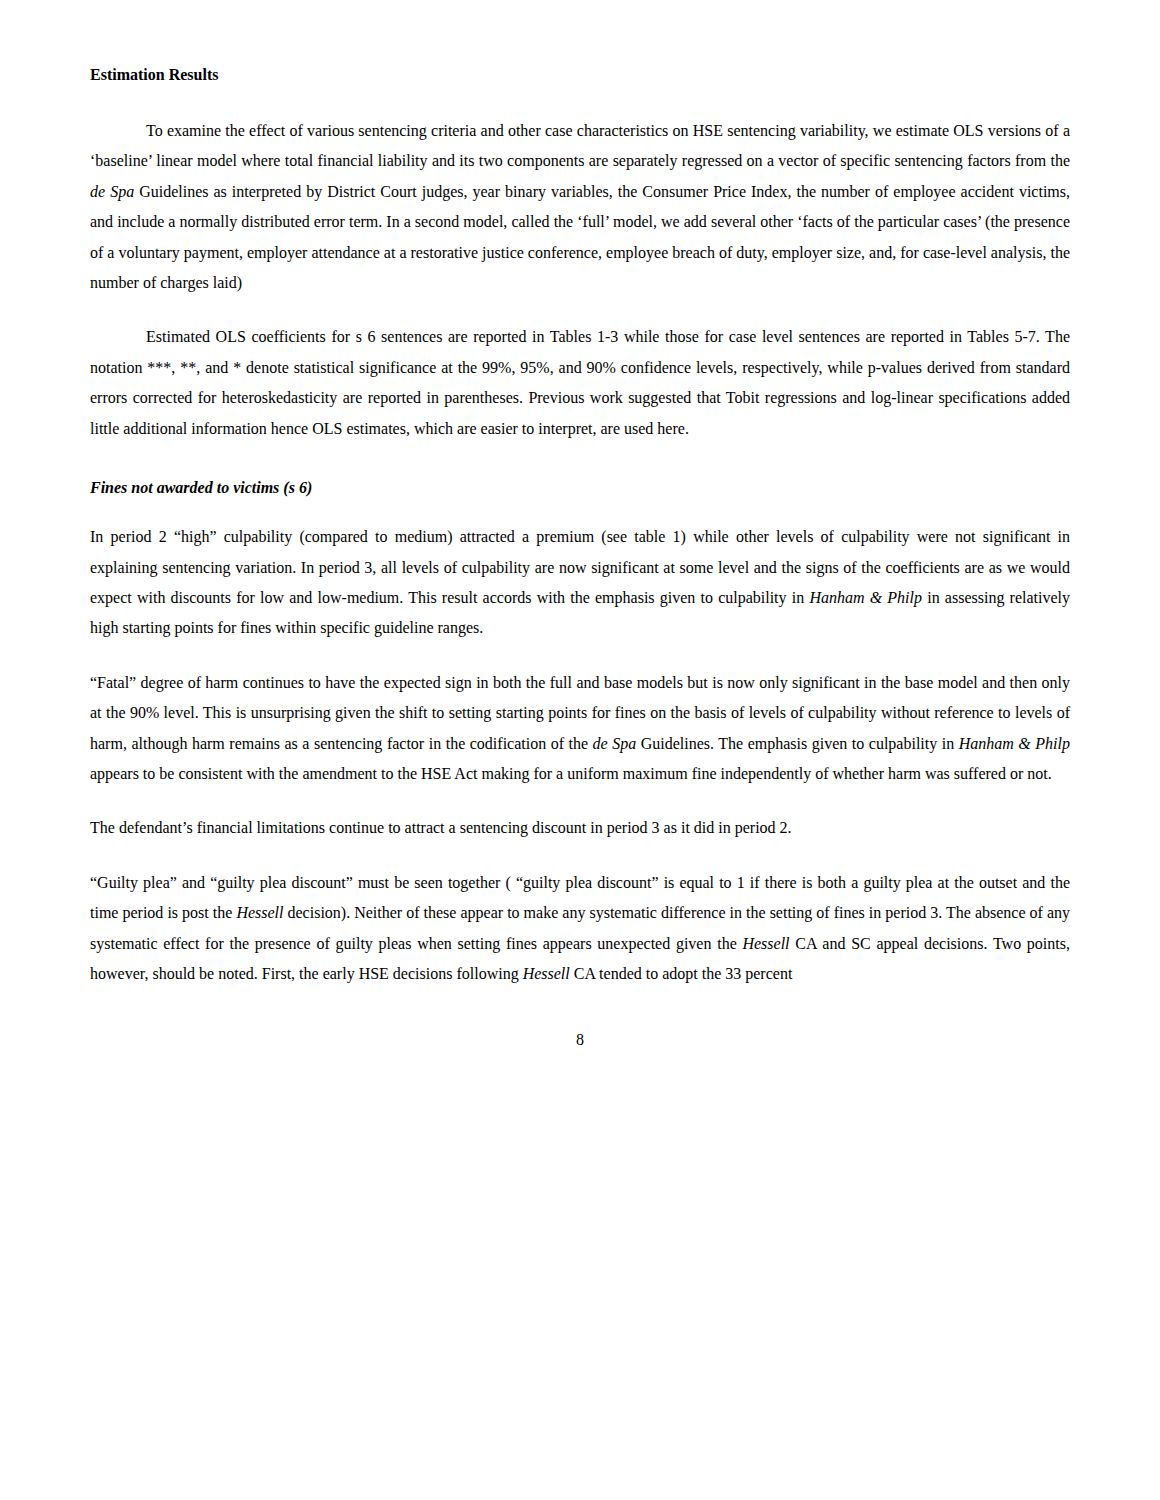Estimation Results
To examine the effect of various sentencing criteria and other case characteristics on HSE sentencing variability, we estimate OLS versions of a ‘baseline’ linear model where total financial liability and its two components are separately regressed on a vector of specific sentencing factors from the de Spa Guidelines as interpreted by District Court judges, year binary variables, the Consumer Price Index, the number of employee accident victims, and include a normally distributed error term. In a second model, called the ‘full’ model, we add several other ‘facts of the particular cases’ (the presence of a voluntary payment, employer attendance at a restorative justice conference, employee breach of duty, employer size, and, for case-level analysis, the number of charges laid)
Estimated OLS coefficients for s 6 sentences are reported in Tables 1-3 while those for case level sentences are reported in Tables 5-7. The notation ***, **, and * denote statistical significance at the 99%, 95%, and 90% confidence levels, respectively, while p-values derived from standard errors corrected for heteroskedasticity are reported in parentheses. Previous work suggested that Tobit regressions and log-linear specifications added little additional information hence OLS estimates, which are easier to interpret, are used here.
Fines not awarded to victims (s 6)
In period 2 “high” culpability (compared to medium) attracted a premium (see table 1) while other levels of culpability were not significant in explaining sentencing variation. In period 3, all levels of culpability are now significant at some level and the signs of the coefficients are as we would expect with discounts for low and low-medium. This result accords with the emphasis given to culpability in Hanham & Philp in assessing relatively high starting points for fines within specific guideline ranges.
“Fatal” degree of harm continues to have the expected sign in both the full and base models but is now only significant in the base model and then only at the 90% level. This is unsurprising given the shift to setting starting points for fines on the basis of levels of culpability without reference to levels of harm, although harm remains as a sentencing factor in the codification of the de Spa Guidelines. The emphasis given to culpability in Hanham & Philp appears to be consistent with the amendment to the HSE Act making for a uniform maximum fine independently of whether harm was suffered or not.
The defendant’s financial limitations continue to attract a sentencing discount in period 3 as it did in period 2.
“Guilty plea” and “guilty plea discount” must be seen together ( “guilty plea discount” is equal to 1 if there is both a guilty plea at the outset and the time period is post the Hessell decision). Neither of these appear to make any systematic difference in the setting of fines in period 3. The absence of any systematic effect for the presence of guilty pleas when setting fines appears unexpected given the Hessell CA and SC appeal decisions. Two points, however, should be noted. First, the early HSE decisions following Hessell CA tended to adopt the 33 percent
8